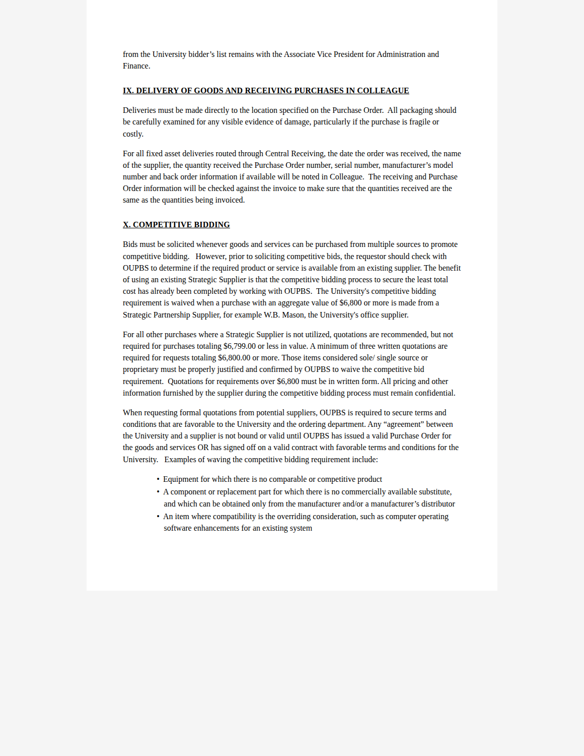from the University bidder’s list remains with the Associate Vice President for Administration and Finance.
IX. DELIVERY OF GOODS AND RECEIVING PURCHASES IN COLLEAGUE
Deliveries must be made directly to the location specified on the Purchase Order. All packaging should be carefully examined for any visible evidence of damage, particularly if the purchase is fragile or costly.
For all fixed asset deliveries routed through Central Receiving, the date the order was received, the name of the supplier, the quantity received the Purchase Order number, serial number, manufacturer’s model number and back order information if available will be noted in Colleague. The receiving and Purchase Order information will be checked against the invoice to make sure that the quantities received are the same as the quantities being invoiced.
X. COMPETITIVE BIDDING
Bids must be solicited whenever goods and services can be purchased from multiple sources to promote competitive bidding. However, prior to soliciting competitive bids, the requestor should check with OUPBS to determine if the required product or service is available from an existing supplier. The benefit of using an existing Strategic Supplier is that the competitive bidding process to secure the least total cost has already been completed by working with OUPBS. The University's competitive bidding requirement is waived when a purchase with an aggregate value of $6,800 or more is made from a Strategic Partnership Supplier, for example W.B. Mason, the University's office supplier.
For all other purchases where a Strategic Supplier is not utilized, quotations are recommended, but not required for purchases totaling $6,799.00 or less in value. A minimum of three written quotations are required for requests totaling $6,800.00 or more. Those items considered sole/ single source or proprietary must be properly justified and confirmed by OUPBS to waive the competitive bid requirement. Quotations for requirements over $6,800 must be in written form. All pricing and other information furnished by the supplier during the competitive bidding process must remain confidential.
When requesting formal quotations from potential suppliers, OUPBS is required to secure terms and conditions that are favorable to the University and the ordering department. Any “agreement” between the University and a supplier is not bound or valid until OUPBS has issued a valid Purchase Order for the goods and services OR has signed off on a valid contract with favorable terms and conditions for the University. Examples of waving the competitive bidding requirement include:
Equipment for which there is no comparable or competitive product
A component or replacement part for which there is no commercially available substitute, and which can be obtained only from the manufacturer and/or a manufacturer’s distributor
An item where compatibility is the overriding consideration, such as computer operating software enhancements for an existing system